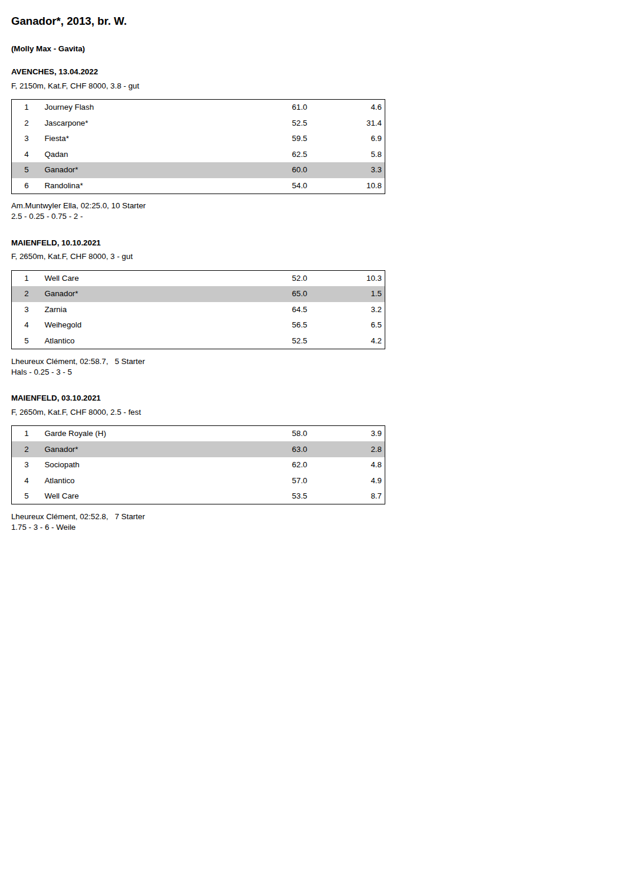Ganador*, 2013, br. W.
(Molly Max - Gavita)
AVENCHES, 13.04.2022
F, 2150m, Kat.F, CHF 8000, 3.8 - gut
| 1 | Journey Flash | 61.0 | 4.6 |
| 2 | Jascarpone* | 52.5 | 31.4 |
| 3 | Fiesta* | 59.5 | 6.9 |
| 4 | Qadan | 62.5 | 5.8 |
| 5 | Ganador* | 60.0 | 3.3 |
| 6 | Randolina* | 54.0 | 10.8 |
Am.Muntwyler Ella, 02:25.0, 10 Starter
2.5 - 0.25 - 0.75 - 2 -
MAIENFELD, 10.10.2021
F, 2650m, Kat.F, CHF 8000, 3 - gut
| 1 | Well Care | 52.0 | 10.3 |
| 2 | Ganador* | 65.0 | 1.5 |
| 3 | Zarnia | 64.5 | 3.2 |
| 4 | Weihegold | 56.5 | 6.5 |
| 5 | Atlantico | 52.5 | 4.2 |
Lheureux Clément, 02:58.7, 5 Starter
Hals - 0.25 - 3 - 5
MAIENFELD, 03.10.2021
F, 2650m, Kat.F, CHF 8000, 2.5 - fest
| 1 | Garde Royale (H) | 58.0 | 3.9 |
| 2 | Ganador* | 63.0 | 2.8 |
| 3 | Sociopath | 62.0 | 4.8 |
| 4 | Atlantico | 57.0 | 4.9 |
| 5 | Well Care | 53.5 | 8.7 |
Lheureux Clément, 02:52.8, 7 Starter
1.75 - 3 - 6 - Weile